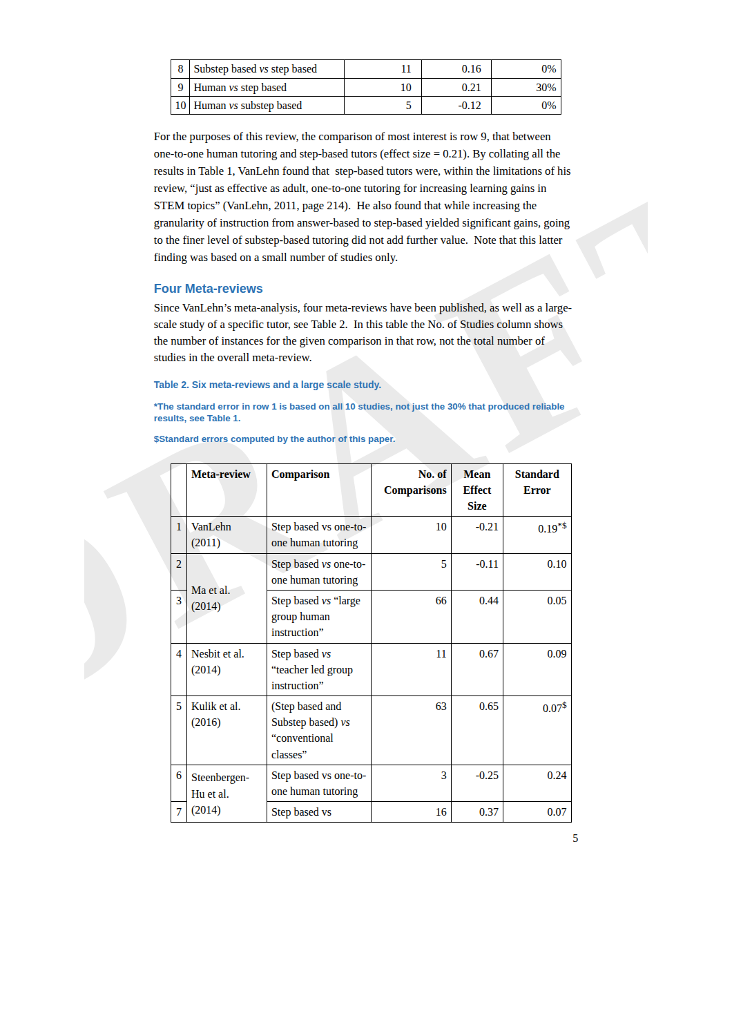DRAFT
| 8 | Substep based vs step based | 11 | 0.16 | 0% |
| 9 | Human vs step based | 10 | 0.21 | 30% |
| 10 | Human vs substep based | 5 | -0.12 | 0% |
For the purposes of this review, the comparison of most interest is row 9, that between one-to-one human tutoring and step-based tutors (effect size = 0.21). By collating all the results in Table 1, VanLehn found that step-based tutors were, within the limitations of his review, “just as effective as adult, one-to-one tutoring for increasing learning gains in STEM topics” (VanLehn, 2011, page 214). He also found that while increasing the granularity of instruction from answer-based to step-based yielded significant gains, going to the finer level of substep-based tutoring did not add further value. Note that this latter finding was based on a small number of studies only.
Four Meta-reviews
Since VanLehn’s meta-analysis, four meta-reviews have been published, as well as a large-scale study of a specific tutor, see Table 2. In this table the No. of Studies column shows the number of instances for the given comparison in that row, not the total number of studies in the overall meta-review.
Table 2. Six meta-reviews and a large scale study.
*The standard error in row 1 is based on all 10 studies, not just the 30% that produced reliable results, see Table 1.
$Standard errors computed by the author of this paper.
| | Meta-review | Comparison | No. of Comparisons | Mean Effect Size | Standard Error |
| --- | --- | --- | --- | --- | --- |
| 1 | VanLehn (2011) | Step based vs one-to-one human tutoring | 10 | -0.21 | 0.19 *$ |
| 2 | Ma et al. (2014) | Step based vs one-to-one human tutoring | 5 | -0.11 | 0.10 |
| 3 | Step based vs “large group human instruction” | 66 | 0.44 | 0.05 |
| 4 | Nesbit et al. (2014) | Step based vs “teacher led group instruction” | 11 | 0.67 | 0.09 |
| 5 | Kulik et al. (2016) | (Step based and Substep based) vs “conventional classes” | 63 | 0.65 | 0.07 $ |
| 6 | Steenbergen-Hu et al. (2014) | Step based vs one-to-one human tutoring | 3 | -0.25 | 0.24 |
| 7 | Step based vs | 16 | 0.37 | 0.07 |
5